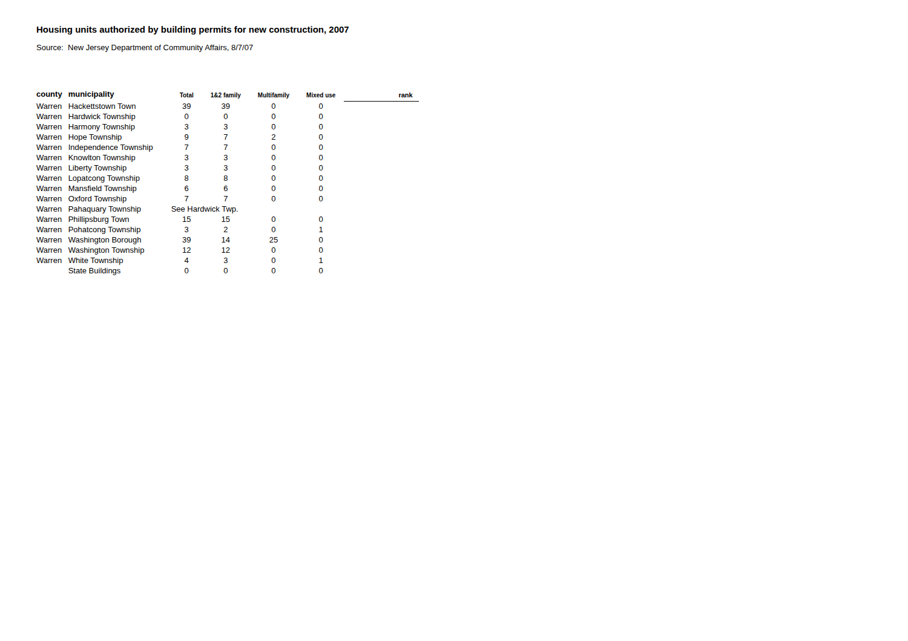Housing units authorized by building permits for new construction, 2007
Source: New Jersey Department of Community Affairs, 8/7/07
| county | municipality | Total | 1&2 family | Multifamily | Mixed use | rank |
| --- | --- | --- | --- | --- | --- | --- |
| Warren | Hackettstown Town | 39 | 39 | 0 | 0 | |
| Warren | Hardwick Township | 0 | 0 | 0 | 0 | |
| Warren | Harmony Township | 3 | 3 | 0 | 0 | |
| Warren | Hope Township | 9 | 7 | 2 | 0 | |
| Warren | Independence Township | 7 | 7 | 0 | 0 | |
| Warren | Knowlton Township | 3 | 3 | 0 | 0 | |
| Warren | Liberty Township | 3 | 3 | 0 | 0 | |
| Warren | Lopatcong Township | 8 | 8 | 0 | 0 | |
| Warren | Mansfield Township | 6 | 6 | 0 | 0 | |
| Warren | Oxford Township | 7 | 7 | 0 | 0 | |
| Warren | Pahaquary Township | See Hardwick Twp. | |
| Warren | Phillipsburg Town | 15 | 15 | 0 | 0 | |
| Warren | Pohatcong Township | 3 | 2 | 0 | 1 | |
| Warren | Washington Borough | 39 | 14 | 25 | 0 | |
| Warren | Washington Township | 12 | 12 | 0 | 0 | |
| Warren | White Township | 4 | 3 | 0 | 1 | |
| | State Buildings | 0 | 0 | 0 | 0 | |